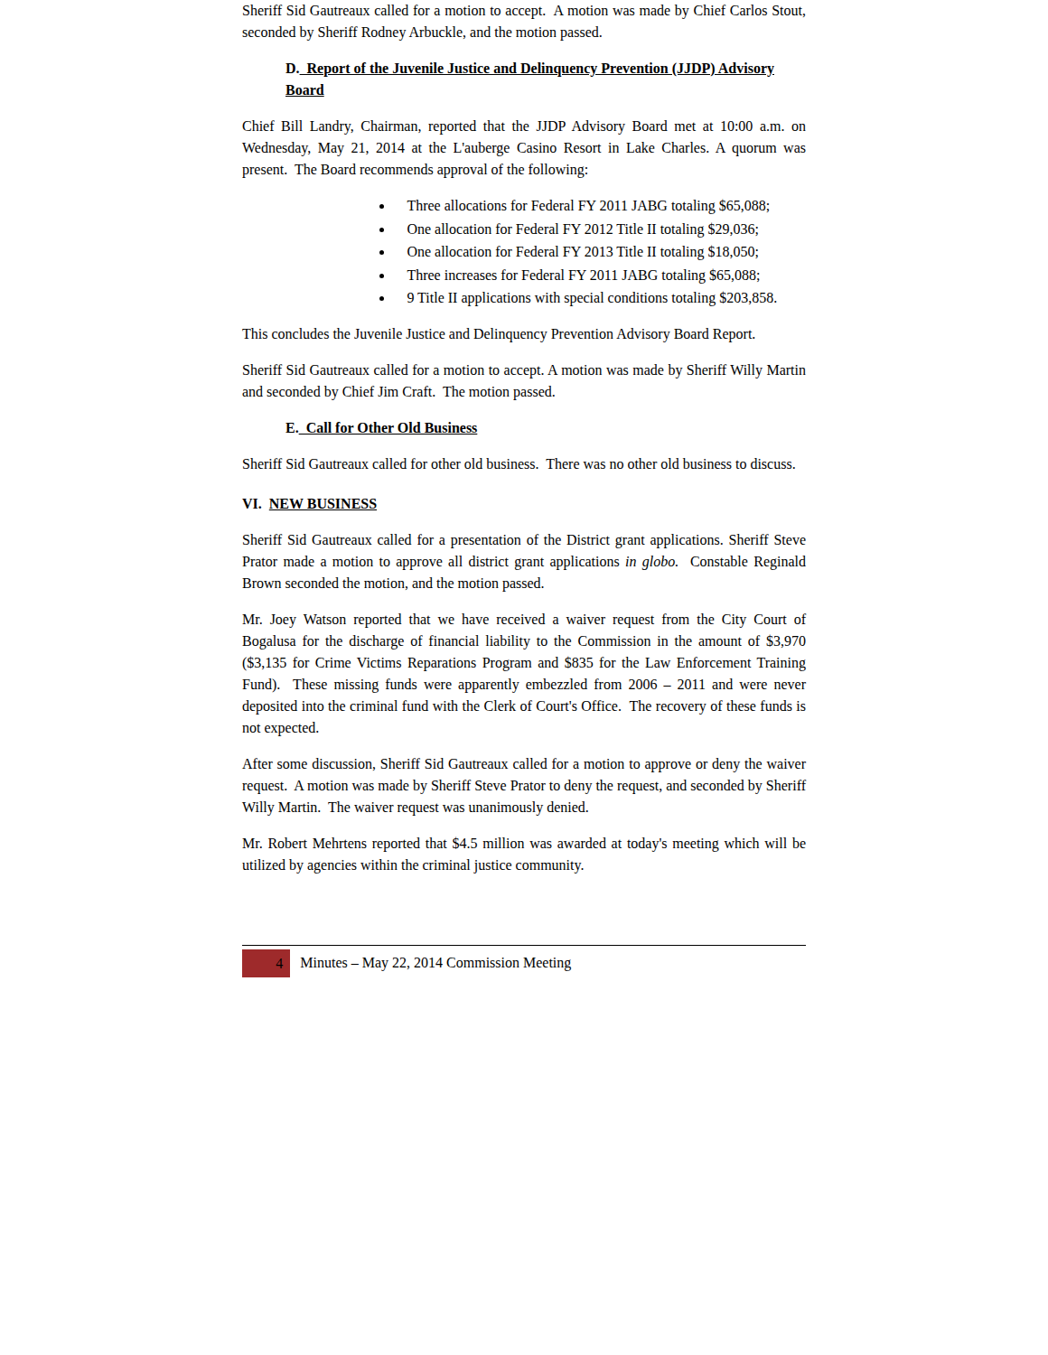Sheriff Sid Gautreaux called for a motion to accept. A motion was made by Chief Carlos Stout, seconded by Sheriff Rodney Arbuckle, and the motion passed.
D. Report of the Juvenile Justice and Delinquency Prevention (JJDP) Advisory Board
Chief Bill Landry, Chairman, reported that the JJDP Advisory Board met at 10:00 a.m. on Wednesday, May 21, 2014 at the L'auberge Casino Resort in Lake Charles. A quorum was present. The Board recommends approval of the following:
Three allocations for Federal FY 2011 JABG totaling $65,088;
One allocation for Federal FY 2012 Title II totaling $29,036;
One allocation for Federal FY 2013 Title II totaling $18,050;
Three increases for Federal FY 2011 JABG totaling $65,088;
9 Title II applications with special conditions totaling $203,858.
This concludes the Juvenile Justice and Delinquency Prevention Advisory Board Report.
Sheriff Sid Gautreaux called for a motion to accept. A motion was made by Sheriff Willy Martin and seconded by Chief Jim Craft. The motion passed.
E. Call for Other Old Business
Sheriff Sid Gautreaux called for other old business. There was no other old business to discuss.
VI. NEW BUSINESS
Sheriff Sid Gautreaux called for a presentation of the District grant applications. Sheriff Steve Prator made a motion to approve all district grant applications in globo. Constable Reginald Brown seconded the motion, and the motion passed.
Mr. Joey Watson reported that we have received a waiver request from the City Court of Bogalusa for the discharge of financial liability to the Commission in the amount of $3,970 ($3,135 for Crime Victims Reparations Program and $835 for the Law Enforcement Training Fund). These missing funds were apparently embezzled from 2006 – 2011 and were never deposited into the criminal fund with the Clerk of Court's Office. The recovery of these funds is not expected.
After some discussion, Sheriff Sid Gautreaux called for a motion to approve or deny the waiver request. A motion was made by Sheriff Steve Prator to deny the request, and seconded by Sheriff Willy Martin. The waiver request was unanimously denied.
Mr. Robert Mehrtens reported that $4.5 million was awarded at today's meeting which will be utilized by agencies within the criminal justice community.
4
Minutes – May 22, 2014 Commission Meeting